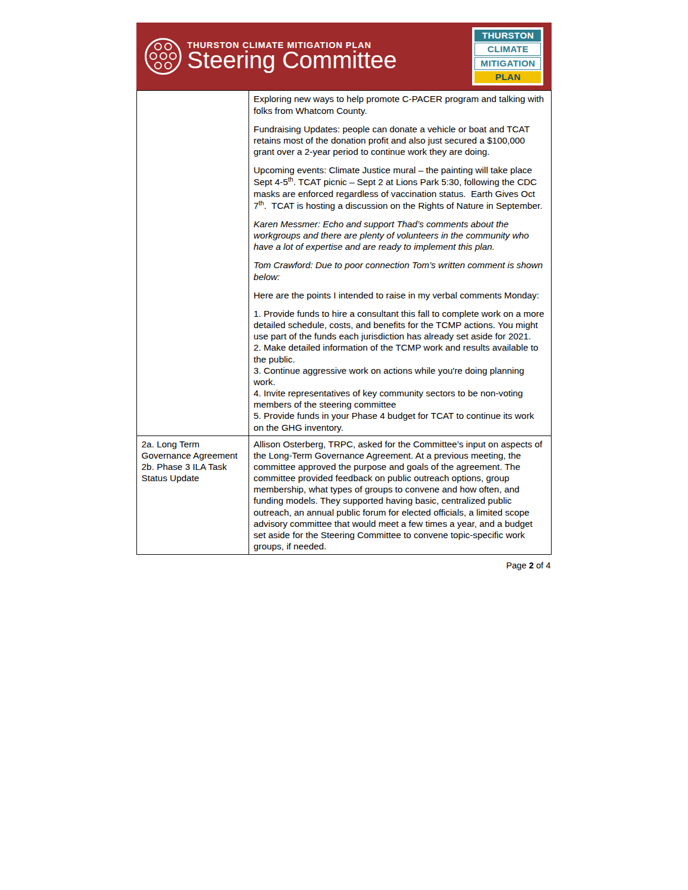THURSTON CLIMATE MITIGATION PLAN
Steering Committee
THURSTON CLIMATE MITIGATION PLAN
| | Exploring new ways to help promote C-PACER program and talking with folks from Whatcom County. Fundraising Updates: people can donate a vehicle or boat and TCAT retains most of the donation profit and also just secured a $100,000 grant over a 2-year period to continue work they are doing. Upcoming events: Climate Justice mural – the painting will take place Sept 4-5 th . TCAT picnic – Sept 2 at Lions Park 5:30, following the CDC masks are enforced regardless of vaccination status. Earth Gives Oct 7 th . TCAT is hosting a discussion on the Rights of Nature in September. Karen Messmer: Echo and support Thad’s comments about the workgroups and there are plenty of volunteers in the community who have a lot of expertise and are ready to implement this plan. Tom Crawford: Due to poor connection Tom’s written comment is shown below: Here are the points I intended to raise in my verbal comments Monday: 1. Provide funds to hire a consultant this fall to complete work on a more detailed schedule, costs, and benefits for the TCMP actions. You might use part of the funds each jurisdiction has already set aside for 2021. 2. Make detailed information of the TCMP work and results available to the public. 3. Continue aggressive work on actions while you're doing planning work. 4. Invite representatives of key community sectors to be non-voting members of the steering committee 5. Provide funds in your Phase 4 budget for TCAT to continue its work on the GHG inventory. |
| 2a. Long Term Governance Agreement 2b. Phase 3 ILA Task Status Update | Allison Osterberg, TRPC, asked for the Committee’s input on aspects of the Long-Term Governance Agreement. At a previous meeting, the committee approved the purpose and goals of the agreement. The committee provided feedback on public outreach options, group membership, what types of groups to convene and how often, and funding models. They supported having basic, centralized public outreach, an annual public forum for elected officials, a limited scope advisory committee that would meet a few times a year, and a budget set aside for the Steering Committee to convene topic-specific work groups, if needed. |
Page 2 of 4